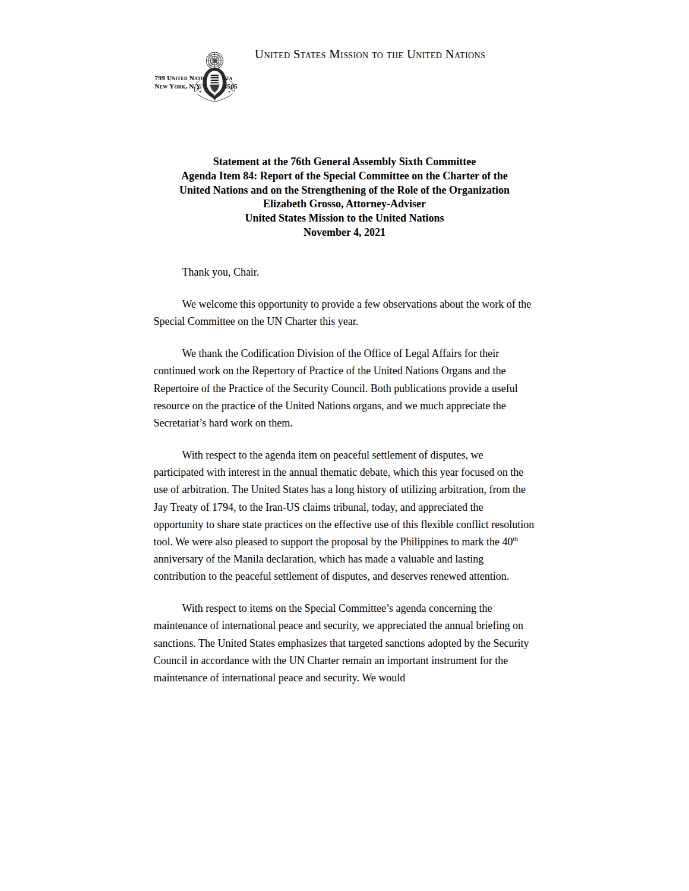United States Mission to the United Nations
799 United Nations Plaza
New York, N.Y. 10017-3505
Statement at the 76th General Assembly Sixth Committee
Agenda Item 84: Report of the Special Committee on the Charter of the
United Nations and on the Strengthening of the Role of the Organization
Elizabeth Grosso, Attorney-Adviser
United States Mission to the United Nations
November 4, 2021
Thank you, Chair.
We welcome this opportunity to provide a few observations about the work of the Special Committee on the UN Charter this year.
We thank the Codification Division of the Office of Legal Affairs for their continued work on the Repertory of Practice of the United Nations Organs and the Repertoire of the Practice of the Security Council. Both publications provide a useful resource on the practice of the United Nations organs, and we much appreciate the Secretariat’s hard work on them.
With respect to the agenda item on peaceful settlement of disputes, we participated with interest in the annual thematic debate, which this year focused on the use of arbitration. The United States has a long history of utilizing arbitration, from the Jay Treaty of 1794, to the Iran-US claims tribunal, today, and appreciated the opportunity to share state practices on the effective use of this flexible conflict resolution tool. We were also pleased to support the proposal by the Philippines to mark the 40th anniversary of the Manila declaration, which has made a valuable and lasting contribution to the peaceful settlement of disputes, and deserves renewed attention.
With respect to items on the Special Committee’s agenda concerning the maintenance of international peace and security, we appreciated the annual briefing on sanctions. The United States emphasizes that targeted sanctions adopted by the Security Council in accordance with the UN Charter remain an important instrument for the maintenance of international peace and security. We would